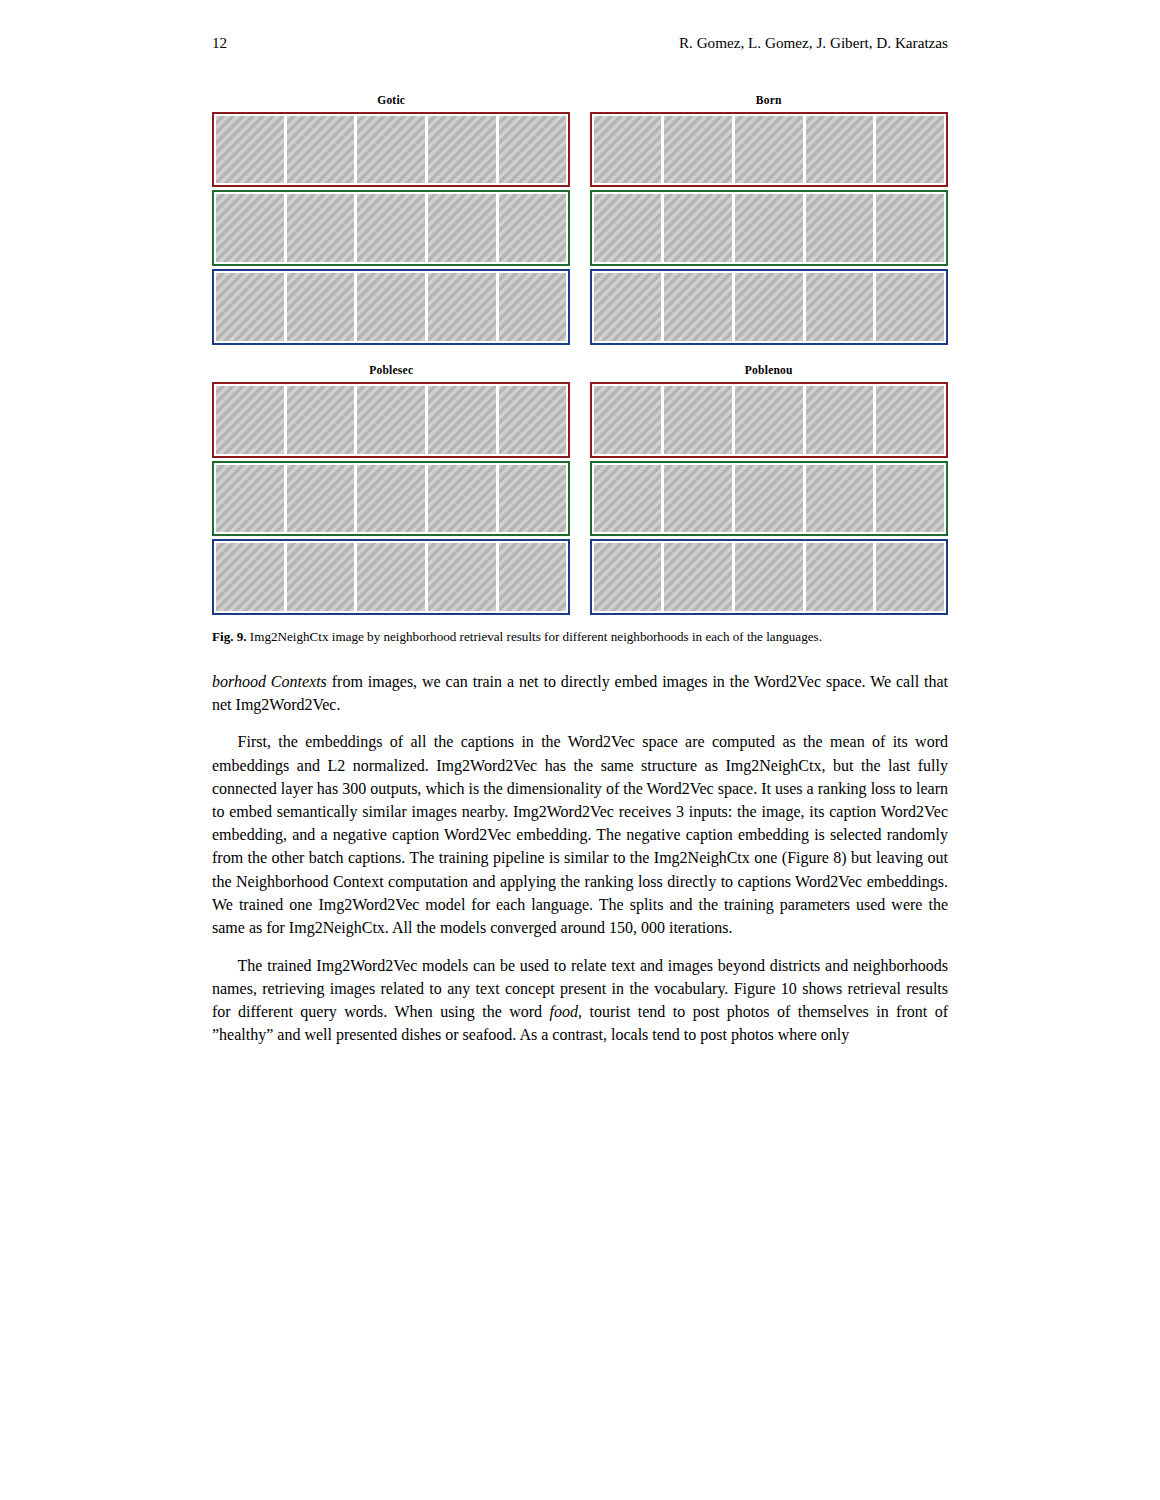12 R. Gomez, L. Gomez, J. Gibert, D. Karatzas
Gotic
Born
Poblesec
Poblenou
Fig. 9. Img2NeighCtx image by neighborhood retrieval results for different neighborhoods in each of the languages.
borhood Contexts from images, we can train a net to directly embed images in the Word2Vec space. We call that net Img2Word2Vec.
First, the embeddings of all the captions in the Word2Vec space are computed as the mean of its word embeddings and L2 normalized. Img2Word2Vec has the same structure as Img2NeighCtx, but the last fully connected layer has 300 outputs, which is the dimensionality of the Word2Vec space. It uses a ranking loss to learn to embed semantically similar images nearby. Img2Word2Vec receives 3 inputs: the image, its caption Word2Vec embedding, and a negative caption Word2Vec embedding. The negative caption embedding is selected randomly from the other batch captions. The training pipeline is similar to the Img2NeighCtx one (Figure 8) but leaving out the Neighborhood Context computation and applying the ranking loss directly to captions Word2Vec embeddings. We trained one Img2Word2Vec model for each language. The splits and the training parameters used were the same as for Img2NeighCtx. All the models converged around 150, 000 iterations.
The trained Img2Word2Vec models can be used to relate text and images beyond districts and neighborhoods names, retrieving images related to any text concept present in the vocabulary. Figure 10 shows retrieval results for different query words. When using the word food, tourist tend to post photos of themselves in front of ”healthy” and well presented dishes or seafood. As a contrast, locals tend to post photos where only